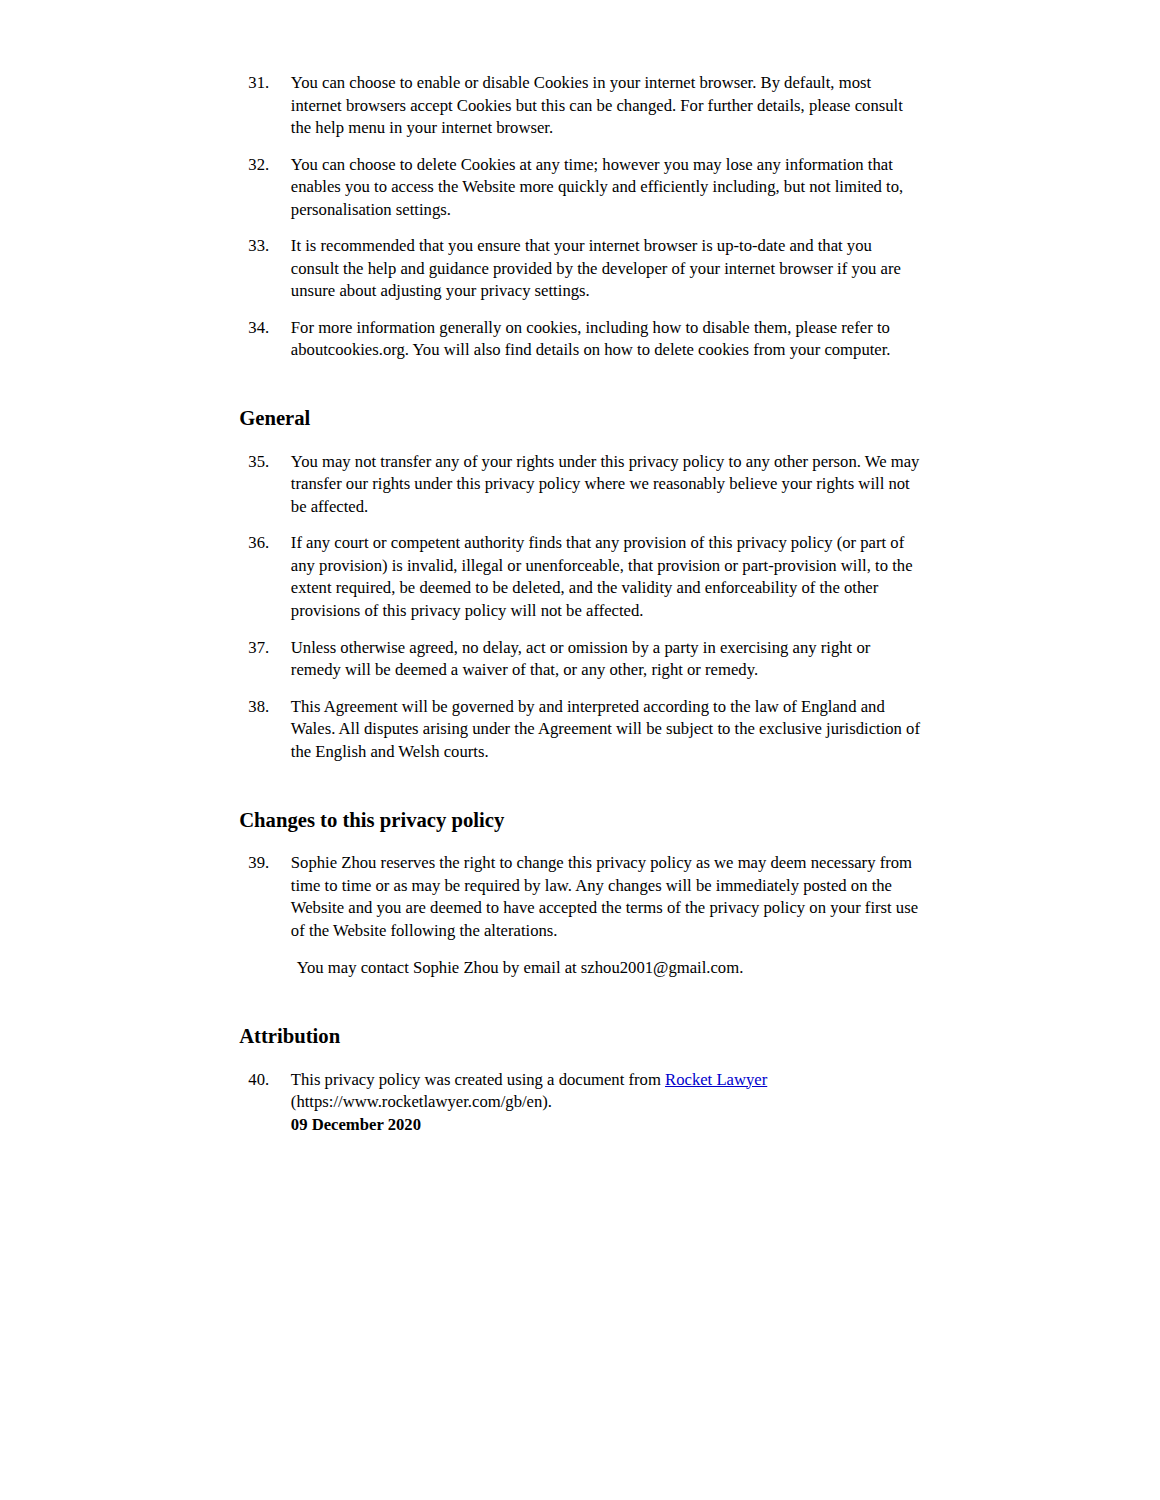31. You can choose to enable or disable Cookies in your internet browser. By default, most internet browsers accept Cookies but this can be changed. For further details, please consult the help menu in your internet browser.
32. You can choose to delete Cookies at any time; however you may lose any information that enables you to access the Website more quickly and efficiently including, but not limited to, personalisation settings.
33. It is recommended that you ensure that your internet browser is up-to-date and that you consult the help and guidance provided by the developer of your internet browser if you are unsure about adjusting your privacy settings.
34. For more information generally on cookies, including how to disable them, please refer to aboutcookies.org. You will also find details on how to delete cookies from your computer.
General
35. You may not transfer any of your rights under this privacy policy to any other person. We may transfer our rights under this privacy policy where we reasonably believe your rights will not be affected.
36. If any court or competent authority finds that any provision of this privacy policy (or part of any provision) is invalid, illegal or unenforceable, that provision or part-provision will, to the extent required, be deemed to be deleted, and the validity and enforceability of the other provisions of this privacy policy will not be affected.
37. Unless otherwise agreed, no delay, act or omission by a party in exercising any right or remedy will be deemed a waiver of that, or any other, right or remedy.
38. This Agreement will be governed by and interpreted according to the law of England and Wales. All disputes arising under the Agreement will be subject to the exclusive jurisdiction of the English and Welsh courts.
Changes to this privacy policy
39. Sophie Zhou reserves the right to change this privacy policy as we may deem necessary from time to time or as may be required by law. Any changes will be immediately posted on the Website and you are deemed to have accepted the terms of the privacy policy on your first use of the Website following the alterations.
You may contact Sophie Zhou by email at szhou2001@gmail.com.
Attribution
40. This privacy policy was created using a document from Rocket Lawyer (https://www.rocketlawyer.com/gb/en). 09 December 2020